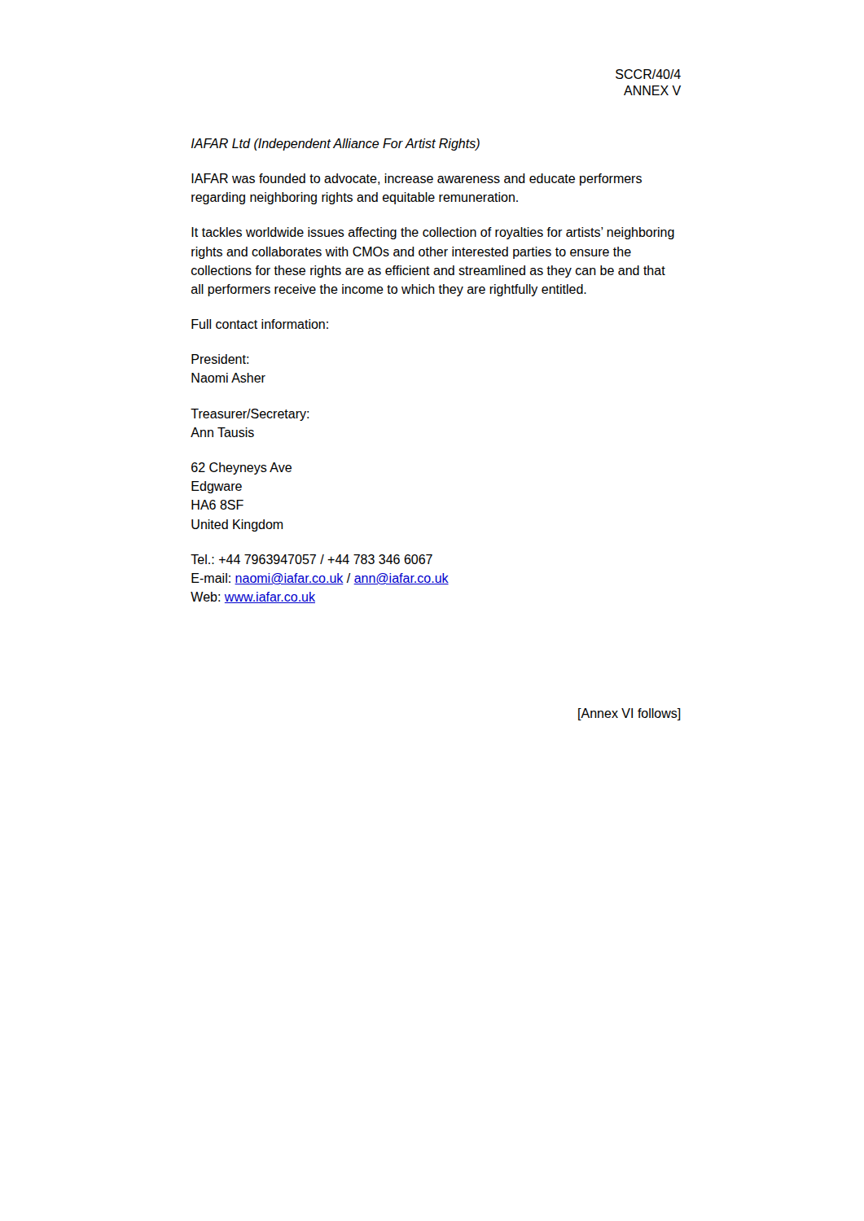SCCR/40/4
ANNEX V
IAFAR Ltd (Independent Alliance For Artist Rights)
IAFAR was founded to advocate, increase awareness and educate performers regarding neighboring rights and equitable remuneration.
It tackles worldwide issues affecting the collection of royalties for artists’ neighboring rights and collaborates with CMOs and other interested parties to ensure the collections for these rights are as efficient and streamlined as they can be and that all performers receive the income to which they are rightfully entitled.
Full contact information:
President:
Naomi Asher
Treasurer/Secretary:
Ann Tausis
62 Cheyneys Ave
Edgware
HA6 8SF
United Kingdom
Tel.: +44 7963947057 / +44 783 346 6067
E-mail: naomi@iafar.co.uk / ann@iafar.co.uk
Web: www.iafar.co.uk
[Annex VI follows]